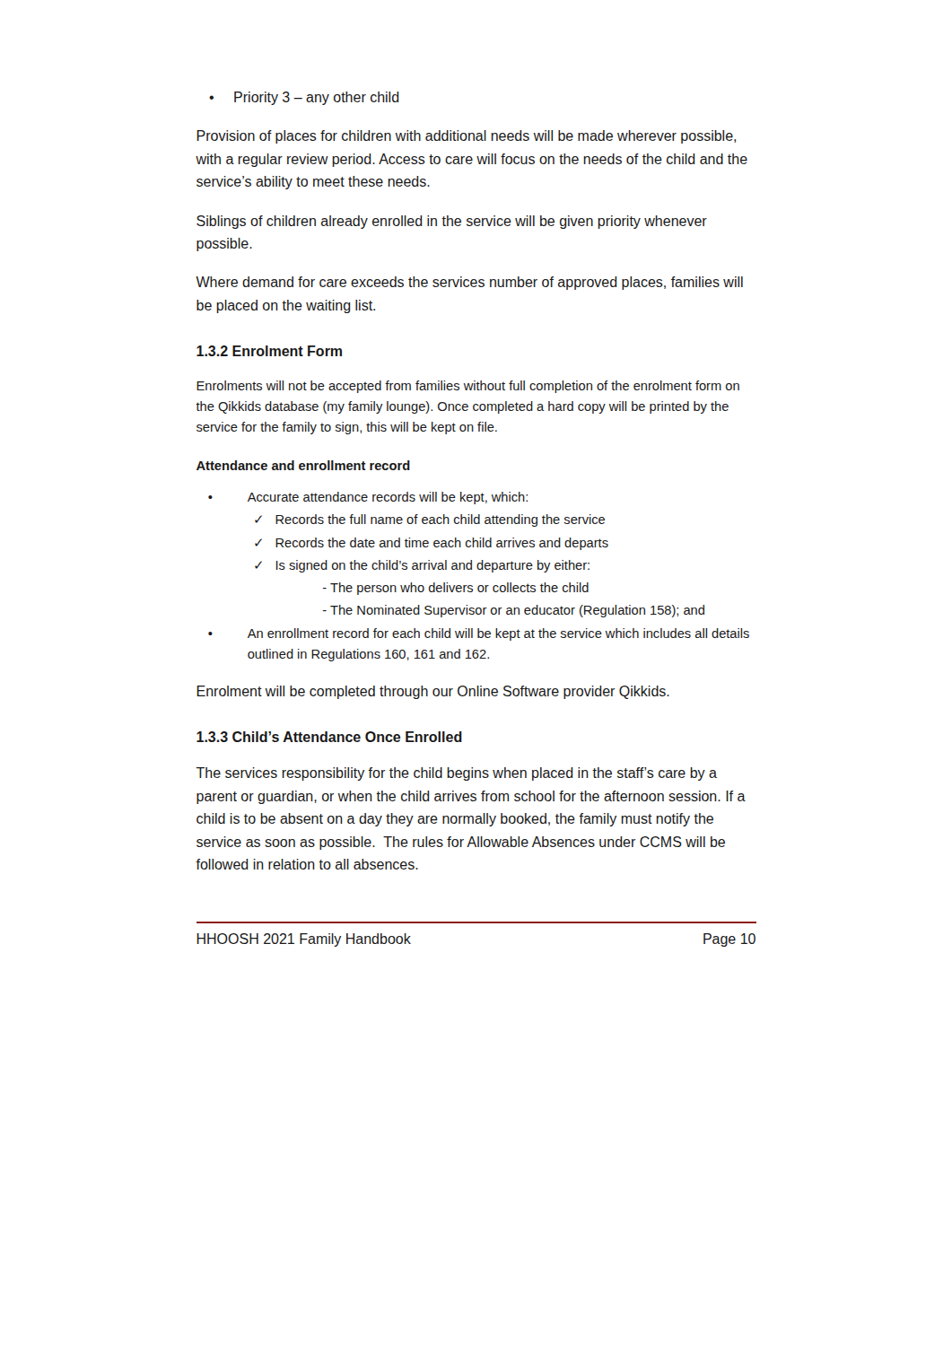Priority 3 – any other child
Provision of places for children with additional needs will be made wherever possible, with a regular review period. Access to care will focus on the needs of the child and the service’s ability to meet these needs.
Siblings of children already enrolled in the service will be given priority whenever possible.
Where demand for care exceeds the services number of approved places, families will be placed on the waiting list.
1.3.2 Enrolment Form
Enrolments will not be accepted from families without full completion of the enrolment form on the Qikkids database (my family lounge). Once completed a hard copy will be printed by the service for the family to sign, this will be kept on file.
Attendance and enrollment record
Accurate attendance records will be kept, which:
Records the full name of each child attending the service
Records the date and time each child arrives and departs
Is signed on the child’s arrival and departure by either:
- The person who delivers or collects the child
- The Nominated Supervisor or an educator (Regulation 158); and
An enrollment record for each child will be kept at the service which includes all details outlined in Regulations 160, 161 and 162.
Enrolment will be completed through our Online Software provider Qikkids.
1.3.3 Child’s Attendance Once Enrolled
The services responsibility for the child begins when placed in the staff’s care by a parent or guardian, or when the child arrives from school for the afternoon session. If a child is to be absent on a day they are normally booked, the family must notify the service as soon as possible. The rules for Allowable Absences under CCMS will be followed in relation to all absences.
HHOOSH 2021 Family Handbook Page 10